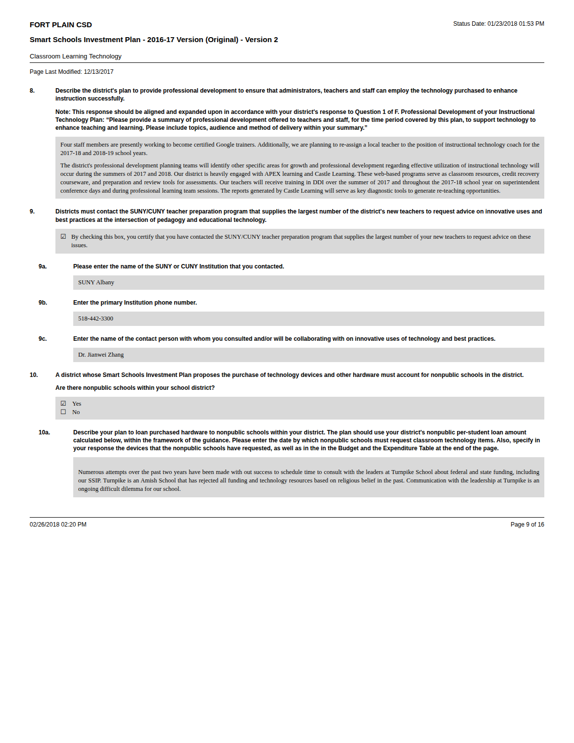FORT PLAIN CSD
Status Date: 01/23/2018 01:53 PM
Smart Schools Investment Plan - 2016-17 Version (Original) - Version 2
Classroom Learning Technology
Page Last Modified: 12/13/2017
8.
Describe the district's plan to provide professional development to ensure that administrators, teachers and staff can employ the technology purchased to enhance instruction successfully.
Note: This response should be aligned and expanded upon in accordance with your district's response to Question 1 of F. Professional Development of your Instructional Technology Plan: “Please provide a summary of professional development offered to teachers and staff, for the time period covered by this plan, to support technology to enhance teaching and learning. Please include topics, audience and method of delivery within your summary.”
Four staff members are presently working to become certified Google trainers. Additionally, we are planning to re-assign a local teacher to the position of instructional technology coach for the 2017-18 and 2018-19 school years.
The district's professional development planning teams will identify other specific areas for growth and professional development regarding effective utilization of instructional technology will occur during the summers of 2017 and 2018. Our district is heavily engaged with APEX learning and Castle Learning. These web-based programs serve as classroom resources, credit recovery courseware, and preparation and review tools for assessments. Our teachers will receive training in DDI over the summer of 2017 and throughout the 2017-18 school year on superintendent conference days and during professional learning team sessions. The reports generated by Castle Learning will serve as key diagnostic tools to generate re-teaching opportunities.
9.
Districts must contact the SUNY/CUNY teacher preparation program that supplies the largest number of the district's new teachers to request advice on innovative uses and best practices at the intersection of pedagogy and educational technology.
☑ By checking this box, you certify that you have contacted the SUNY/CUNY teacher preparation program that supplies the largest number of your new teachers to request advice on these issues.
9a.
Please enter the name of the SUNY or CUNY Institution that you contacted.
SUNY Albany
9b.
Enter the primary Institution phone number.
518-442-3300
9c.
Enter the name of the contact person with whom you consulted and/or will be collaborating with on innovative uses of technology and best practices.
Dr. Jianwei Zhang
10.
A district whose Smart Schools Investment Plan proposes the purchase of technology devices and other hardware must account for nonpublic schools in the district.
Are there nonpublic schools within your school district?
☑Yes
☐No
10a.
Describe your plan to loan purchased hardware to nonpublic schools within your district. The plan should use your district's nonpublic per-student loan amount calculated below, within the framework of the guidance. Please enter the date by which nonpublic schools must request classroom technology items. Also, specify in your response the devices that the nonpublic schools have requested, as well as in the in the Budget and the Expenditure Table at the end of the page.
Numerous attempts over the past two years have been made with out success to schedule time to consult with the leaders at Turnpike School about federal and state funding, including our SSIP. Turnpike is an Amish School that has rejected all funding and technology resources based on religious belief in the past. Communication with the leadership at Turnpike is an ongoing difficult dilemma for our school.
02/26/2018 02:20 PM
Page 9 of 16